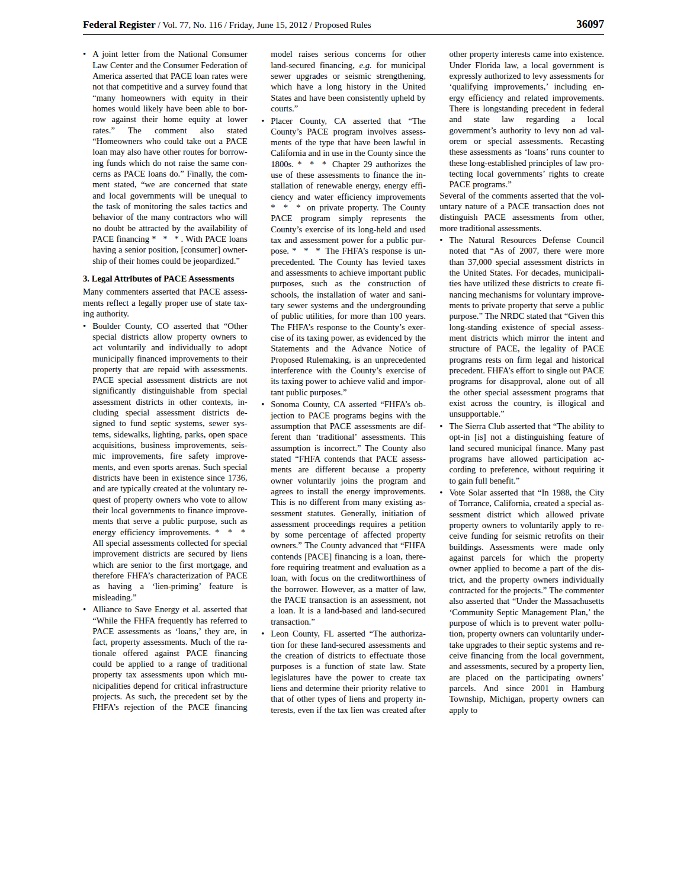Federal Register / Vol. 77, No. 116 / Friday, June 15, 2012 / Proposed Rules
36097
A joint letter from the National Consumer Law Center and the Consumer Federation of America asserted that PACE loan rates were not that competitive and a survey found that “many homeowners with equity in their homes would likely have been able to borrow against their home equity at lower rates.” The comment also stated “Homeowners who could take out a PACE loan may also have other routes for borrowing funds which do not raise the same concerns as PACE loans do.” Finally, the comment stated, “we are concerned that state and local governments will be unequal to the task of monitoring the sales tactics and behavior of the many contractors who will no doubt be attracted by the availability of PACE financing * * *. With PACE loans having a senior position, [consumer] ownership of their homes could be jeopardized.”
3. Legal Attributes of PACE Assessments
Many commenters asserted that PACE assessments reflect a legally proper use of state taxing authority.
Boulder County, CO asserted that “Other special districts allow property owners to act voluntarily and individually to adopt municipally financed improvements to their property that are repaid with assessments. PACE special assessment districts are not significantly distinguishable from special assessment districts in other contexts, including special assessment districts designed to fund septic systems, sewer systems, sidewalks, lighting, parks, open space acquisitions, business improvements, seismic improvements, fire safety improvements, and even sports arenas. Such special districts have been in existence since 1736, and are typically created at the voluntary request of property owners who vote to allow their local governments to finance improvements that serve a public purpose, such as energy efficiency improvements. * * * All special assessments collected for special improvement districts are secured by liens which are senior to the first mortgage, and therefore FHFA’s characterization of PACE as having a ‘lien-priming’ feature is misleading.”
Alliance to Save Energy et al. asserted that “While the FHFA frequently has referred to PACE assessments as ‘loans,’ they are, in fact, property assessments. Much of the rationale offered against PACE financing could be applied to a range of traditional property tax assessments upon which municipalities depend for critical infrastructure projects. As such, the precedent set by the FHFA’s rejection of the PACE financing model raises serious concerns for other land-secured financing, e.g. for municipal sewer upgrades or seismic strengthening, which have a long history in the United States and have been consistently upheld by courts.”
Placer County, CA asserted that “The County’s PACE program involves assessments of the type that have been lawful in California and in use in the County since the 1800s. * * * Chapter 29 authorizes the use of these assessments to finance the installation of renewable energy, energy efficiency and water efficiency improvements * * * on private property. The County PACE program simply represents the County’s exercise of its long-held and used tax and assessment power for a public purpose. * * * The FHFA’s response is unprecedented. The County has levied taxes and assessments to achieve important public purposes, such as the construction of schools, the installation of water and sanitary sewer systems and the undergrounding of public utilities, for more than 100 years. The FHFA’s response to the County’s exercise of its taxing power, as evidenced by the Statements and the Advance Notice of Proposed Rulemaking, is an unprecedented interference with the County’s exercise of its taxing power to achieve valid and important public purposes.”
Sonoma County, CA asserted “FHFA’s objection to PACE programs begins with the assumption that PACE assessments are different than ‘traditional’ assessments. This assumption is incorrect.” The County also stated “FHFA contends that PACE assessments are different because a property owner voluntarily joins the program and agrees to install the energy improvements. This is no different from many existing assessment statutes. Generally, initiation of assessment proceedings requires a petition by some percentage of affected property owners.” The County advanced that “FHFA contends [PACE] financing is a loan, therefore requiring treatment and evaluation as a loan, with focus on the creditworthiness of the borrower. However, as a matter of law, the PACE transaction is an assessment, not a loan. It is a land-based and land-secured transaction.”
Leon County, FL asserted “The authorization for these land-secured assessments and the creation of districts to effectuate those purposes is a function of state law. State legislatures have the power to create tax liens and determine their priority relative to that of other types of liens and property interests, even if the tax lien was created after other property interests came into existence. Under Florida law, a local government is expressly authorized to levy assessments for ‘qualifying improvements,’ including energy efficiency and related improvements. There is longstanding precedent in federal and state law regarding a local government’s authority to levy non ad valorem or special assessments. Recasting these assessments as ‘loans’ runs counter to these long-established principles of law protecting local governments’ rights to create PACE programs.”
Several of the comments asserted that the voluntary nature of a PACE transaction does not distinguish PACE assessments from other, more traditional assessments.
The Natural Resources Defense Council noted that “As of 2007, there were more than 37,000 special assessment districts in the United States. For decades, municipalities have utilized these districts to create financing mechanisms for voluntary improvements to private property that serve a public purpose.” The NRDC stated that “Given this long-standing existence of special assessment districts which mirror the intent and structure of PACE, the legality of PACE programs rests on firm legal and historical precedent. FHFA’s effort to single out PACE programs for disapproval, alone out of all the other special assessment programs that exist across the country, is illogical and unsupportable.”
The Sierra Club asserted that “The ability to opt-in [is] not a distinguishing feature of land secured municipal finance. Many past programs have allowed participation according to preference, without requiring it to gain full benefit.”
Vote Solar asserted that “In 1988, the City of Torrance, California, created a special assessment district which allowed private property owners to voluntarily apply to receive funding for seismic retrofits on their buildings. Assessments were made only against parcels for which the property owner applied to become a part of the district, and the property owners individually contracted for the projects.” The commenter also asserted that “Under the Massachusetts ‘Community Septic Management Plan,’ the purpose of which is to prevent water pollution, property owners can voluntarily undertake upgrades to their septic systems and receive financing from the local government, and assessments, secured by a property lien, are placed on the participating owners’ parcels. And since 2001 in Hamburg Township, Michigan, property owners can apply to